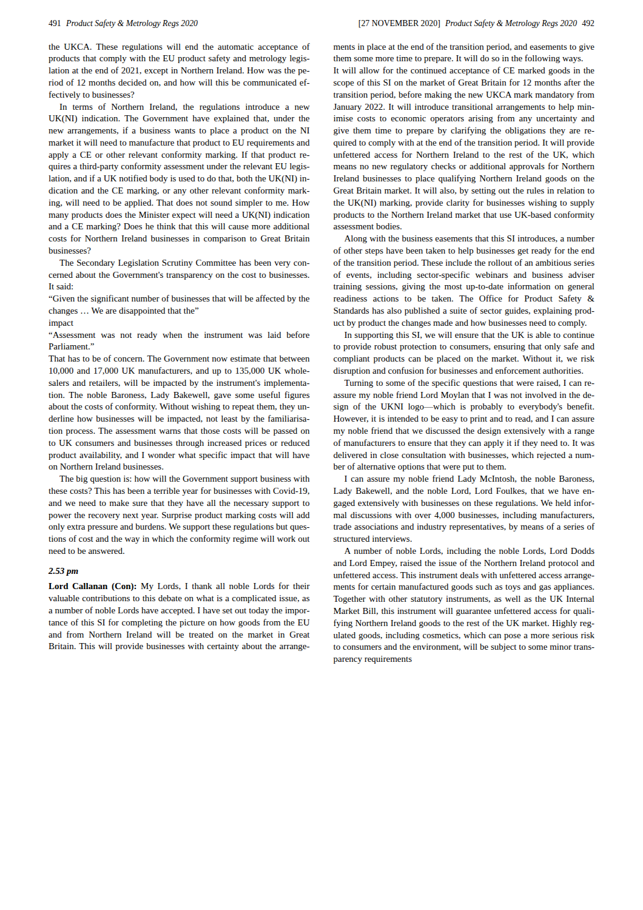491 Product Safety & Metrology Regs 2020
[27 NOVEMBER 2020] Product Safety & Metrology Regs 2020 492
the UKCA. These regulations will end the automatic acceptance of products that comply with the EU product safety and metrology legislation at the end of 2021, except in Northern Ireland. How was the period of 12 months decided on, and how will this be communicated effectively to businesses?
In terms of Northern Ireland, the regulations introduce a new UK(NI) indication. The Government have explained that, under the new arrangements, if a business wants to place a product on the NI market it will need to manufacture that product to EU requirements and apply a CE or other relevant conformity marking. If that product requires a third-party conformity assessment under the relevant EU legislation, and if a UK notified body is used to do that, both the UK(NI) indication and the CE marking, or any other relevant conformity marking, will need to be applied. That does not sound simpler to me. How many products does the Minister expect will need a UK(NI) indication and a CE marking? Does he think that this will cause more additional costs for Northern Ireland businesses in comparison to Great Britain businesses?
The Secondary Legislation Scrutiny Committee has been very concerned about the Government's transparency on the cost to businesses. It said:
“Given the significant number of businesses that will be affected by the changes … We are disappointed that the”
impact
“Assessment was not ready when the instrument was laid before Parliament.”
That has to be of concern. The Government now estimate that between 10,000 and 17,000 UK manufacturers, and up to 135,000 UK wholesalers and retailers, will be impacted by the instrument's implementation. The noble Baroness, Lady Bakewell, gave some useful figures about the costs of conformity. Without wishing to repeat them, they underline how businesses will be impacted, not least by the familiarisation process. The assessment warns that those costs will be passed on to UK consumers and businesses through increased prices or reduced product availability, and I wonder what specific impact that will have on Northern Ireland businesses.
The big question is: how will the Government support business with these costs? This has been a terrible year for businesses with Covid-19, and we need to make sure that they have all the necessary support to power the recovery next year. Surprise product marking costs will add only extra pressure and burdens. We support these regulations but questions of cost and the way in which the conformity regime will work out need to be answered.
2.53 pm
Lord Callanan (Con): My Lords, I thank all noble Lords for their valuable contributions to this debate on what is a complicated issue, as a number of noble Lords have accepted. I have set out today the importance of this SI for completing the picture on how goods from the EU and from Northern Ireland will be treated on the market in Great Britain. This will provide businesses with certainty about the arrangements in place at the end of the transition period, and easements to give them some more time to prepare. It will do so in the following ways.
It will allow for the continued acceptance of CE marked goods in the scope of this SI on the market of Great Britain for 12 months after the transition period, before making the new UKCA mark mandatory from January 2022. It will introduce transitional arrangements to help minimise costs to economic operators arising from any uncertainty and give them time to prepare by clarifying the obligations they are required to comply with at the end of the transition period. It will provide unfettered access for Northern Ireland to the rest of the UK, which means no new regulatory checks or additional approvals for Northern Ireland businesses to place qualifying Northern Ireland goods on the Great Britain market. It will also, by setting out the rules in relation to the UK(NI) marking, provide clarity for businesses wishing to supply products to the Northern Ireland market that use UK-based conformity assessment bodies.
Along with the business easements that this SI introduces, a number of other steps have been taken to help businesses get ready for the end of the transition period. These include the rollout of an ambitious series of events, including sector-specific webinars and business adviser training sessions, giving the most up-to-date information on general readiness actions to be taken. The Office for Product Safety & Standards has also published a suite of sector guides, explaining product by product the changes made and how businesses need to comply.
In supporting this SI, we will ensure that the UK is able to continue to provide robust protection to consumers, ensuring that only safe and compliant products can be placed on the market. Without it, we risk disruption and confusion for businesses and enforcement authorities.
Turning to some of the specific questions that were raised, I can reassure my noble friend Lord Moylan that I was not involved in the design of the UKNI logo—which is probably to everybody's benefit. However, it is intended to be easy to print and to read, and I can assure my noble friend that we discussed the design extensively with a range of manufacturers to ensure that they can apply it if they need to. It was delivered in close consultation with businesses, which rejected a number of alternative options that were put to them.
I can assure my noble friend Lady McIntosh, the noble Baroness, Lady Bakewell, and the noble Lord, Lord Foulkes, that we have engaged extensively with businesses on these regulations. We held informal discussions with over 4,000 businesses, including manufacturers, trade associations and industry representatives, by means of a series of structured interviews.
A number of noble Lords, including the noble Lords, Lord Dodds and Lord Empey, raised the issue of the Northern Ireland protocol and unfettered access. This instrument deals with unfettered access arrangements for certain manufactured goods such as toys and gas appliances. Together with other statutory instruments, as well as the UK Internal Market Bill, this instrument will guarantee unfettered access for qualifying Northern Ireland goods to the rest of the UK market. Highly regulated goods, including cosmetics, which can pose a more serious risk to consumers and the environment, will be subject to some minor transparency requirements